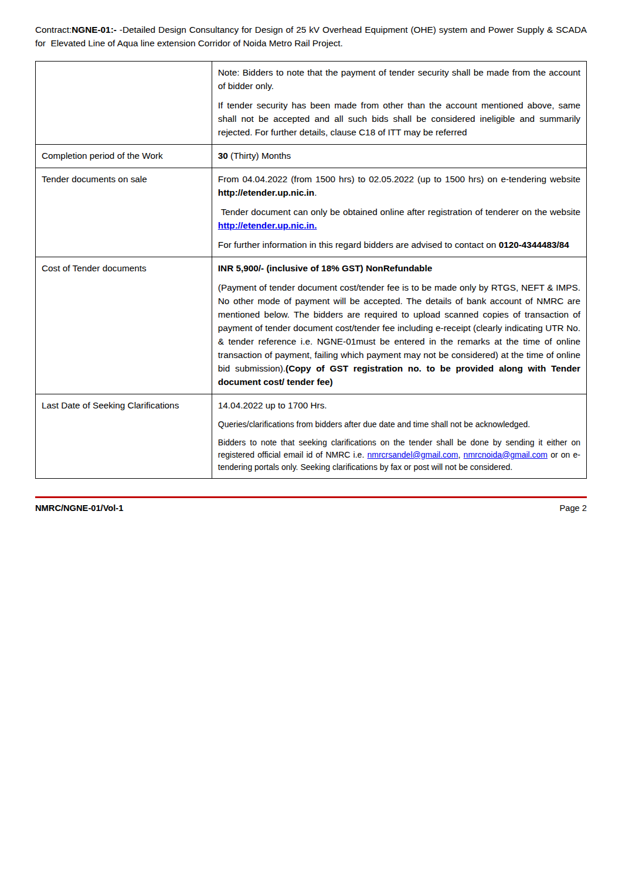Contract:NGNE-01:- -Detailed Design Consultancy for Design of 25 kV Overhead Equipment (OHE) system and Power Supply & SCADA for Elevated Line of Aqua line extension Corridor of Noida Metro Rail Project.
| | Note: Bidders to note that the payment of tender security shall be made from the account of bidder only. If tender security has been made from other than the account mentioned above, same shall not be accepted and all such bids shall be considered ineligible and summarily rejected. For further details, clause C18 of ITT may be referred |
| Completion period of the Work | 30 (Thirty) Months |
| Tender documents on sale | From 04.04.2022 (from 1500 hrs) to 02.05.2022 (up to 1500 hrs) on e-tendering website http://etender.up.nic.in . Tender document can only be obtained online after registration of tenderer on the website http://etender.up.nic.in. For further information in this regard bidders are advised to contact on 0120-4344483/84 |
| Cost of Tender documents | INR 5,900/- (inclusive of 18% GST) NonRefundable (Payment of tender document cost/tender fee is to be made only by RTGS, NEFT & IMPS. No other mode of payment will be accepted. The details of bank account of NMRC are mentioned below. The bidders are required to upload scanned copies of transaction of payment of tender document cost/tender fee including e-receipt (clearly indicating UTR No. & tender reference i.e. NGNE-01must be entered in the remarks at the time of online transaction of payment, failing which payment may not be considered) at the time of online bid submission). (Copy of GST registration no. to be provided along with Tender document cost/ tender fee) |
| Last Date of Seeking Clarifications | 14.04.2022 up to 1700 Hrs. Queries/clarifications from bidders after due date and time shall not be acknowledged. Bidders to note that seeking clarifications on the tender shall be done by sending it either on registered official email id of NMRC i.e. nmrcrsandel@gmail.com , nmrcnoida@gmail.com or on e-tendering portals only. Seeking clarifications by fax or post will not be considered. |
NMRC/NGNE-01/Vol-1 Page 2